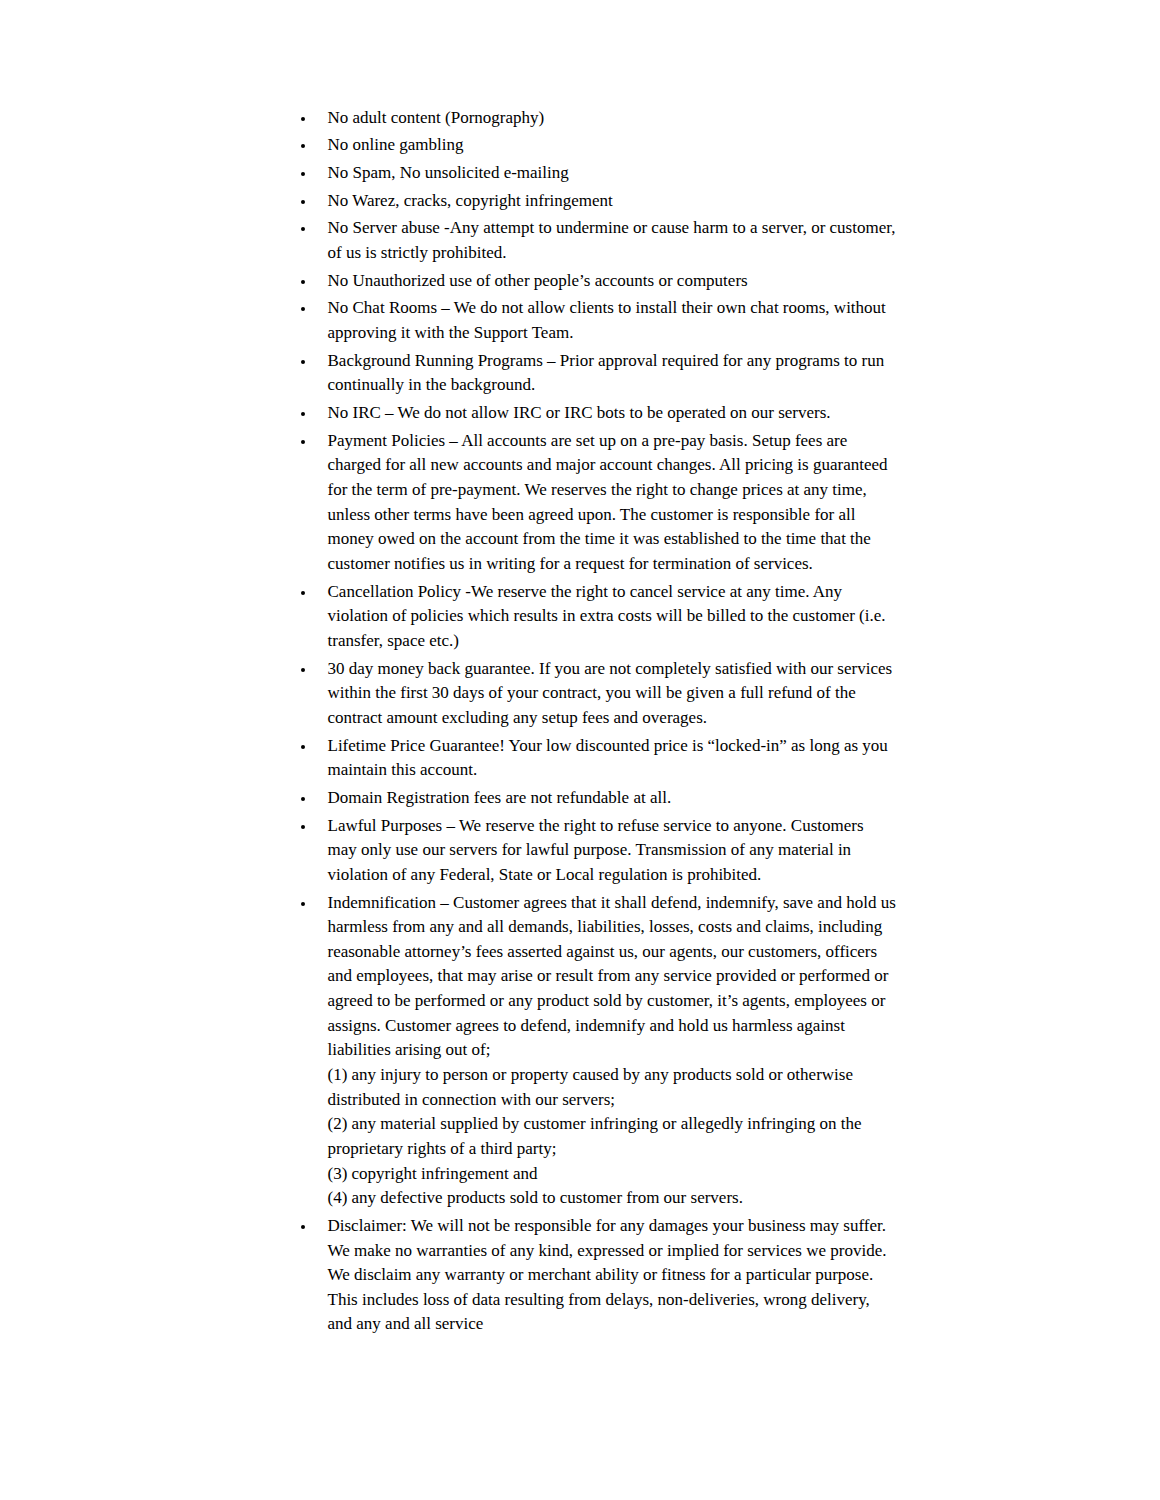No adult content (Pornography)
No online gambling
No Spam, No unsolicited e-mailing
No Warez, cracks, copyright infringement
No Server abuse -Any attempt to undermine or cause harm to a server, or customer, of us is strictly prohibited.
No Unauthorized use of other people’s accounts or computers
No Chat Rooms – We do not allow clients to install their own chat rooms, without approving it with the Support Team.
Background Running Programs – Prior approval required for any programs to run continually in the background.
No IRC – We do not allow IRC or IRC bots to be operated on our servers.
Payment Policies – All accounts are set up on a pre-pay basis. Setup fees are charged for all new accounts and major account changes. All pricing is guaranteed for the term of pre-payment. We reserves the right to change prices at any time, unless other terms have been agreed upon. The customer is responsible for all money owed on the account from the time it was established to the time that the customer notifies us in writing for a request for termination of services.
Cancellation Policy -We reserve the right to cancel service at any time. Any violation of policies which results in extra costs will be billed to the customer (i.e. transfer, space etc.)
30 day money back guarantee. If you are not completely satisfied with our services within the first 30 days of your contract, you will be given a full refund of the contract amount excluding any setup fees and overages.
Lifetime Price Guarantee! Your low discounted price is “locked-in” as long as you maintain this account.
Domain Registration fees are not refundable at all.
Lawful Purposes – We reserve the right to refuse service to anyone. Customers may only use our servers for lawful purpose. Transmission of any material in violation of any Federal, State or Local regulation is prohibited.
Indemnification – Customer agrees that it shall defend, indemnify, save and hold us harmless from any and all demands, liabilities, losses, costs and claims, including reasonable attorney’s fees asserted against us, our agents, our customers, officers and employees, that may arise or result from any service provided or performed or agreed to be performed or any product sold by customer, it’s agents, employees or assigns. Customer agrees to defend, indemnify and hold us harmless against liabilities arising out of;
(1) any injury to person or property caused by any products sold or otherwise distributed in connection with our servers;
(2) any material supplied by customer infringing or allegedly infringing on the proprietary rights of a third party;
(3) copyright infringement and
(4) any defective products sold to customer from our servers.
Disclaimer: We will not be responsible for any damages your business may suffer. We make no warranties of any kind, expressed or implied for services we provide. We disclaim any warranty or merchant ability or fitness for a particular purpose. This includes loss of data resulting from delays, non-deliveries, wrong delivery, and any and all service